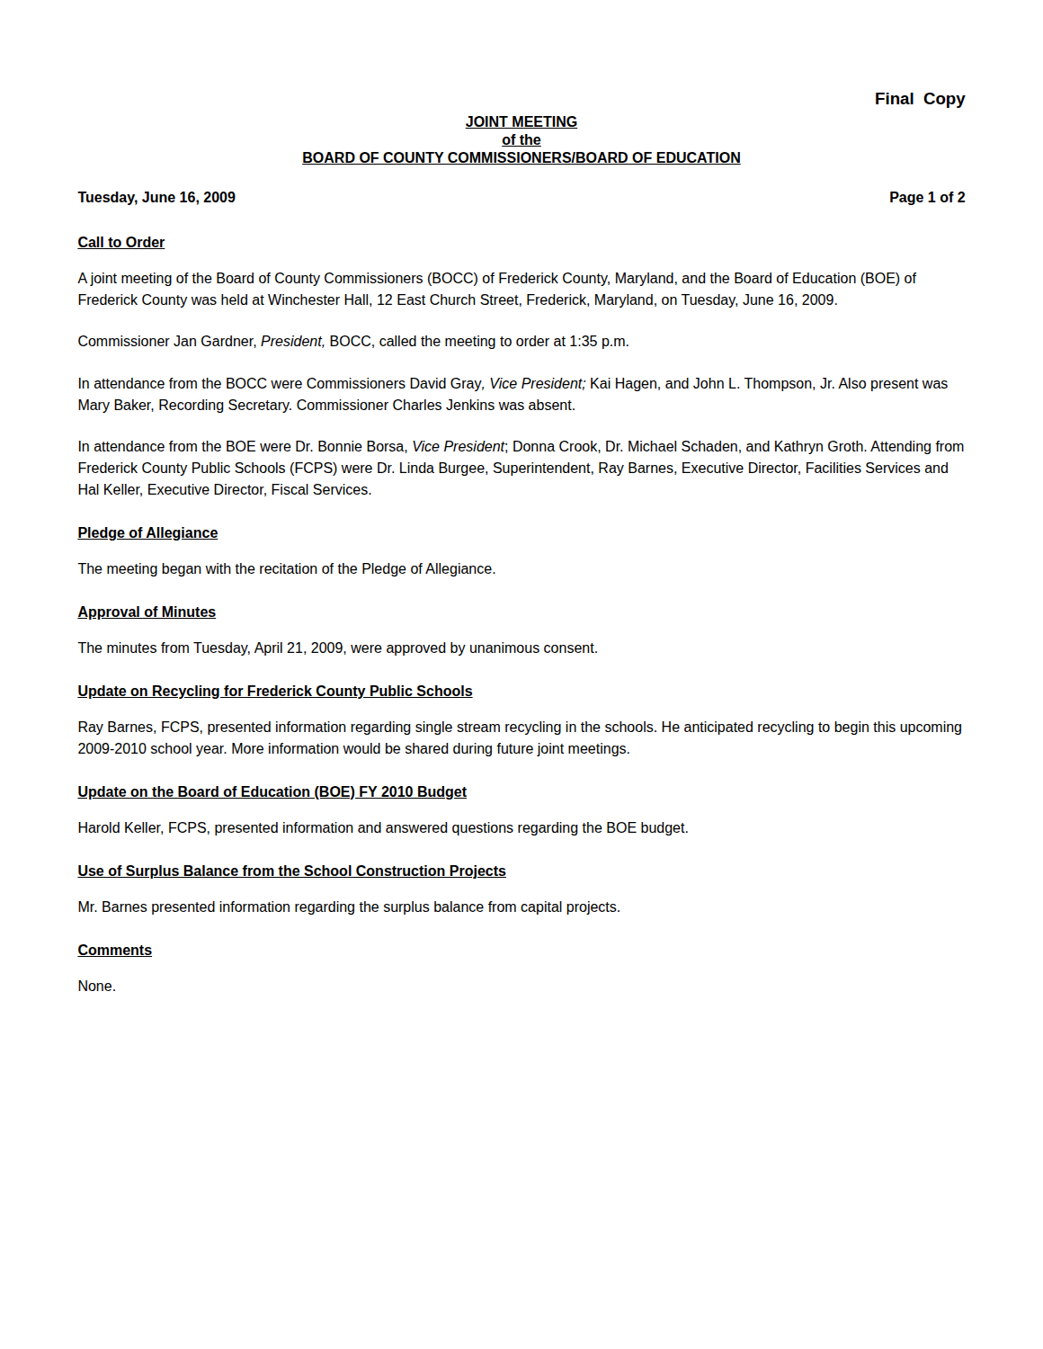Final Copy
JOINT MEETING
of the
BOARD OF COUNTY COMMISSIONERS/BOARD OF EDUCATION
Tuesday, June 16, 2009 Page 1 of 2
Call to Order
A joint meeting of the Board of County Commissioners (BOCC) of Frederick County, Maryland, and the Board of Education (BOE) of Frederick County was held at Winchester Hall, 12 East Church Street, Frederick, Maryland, on Tuesday, June 16, 2009.
Commissioner Jan Gardner, President, BOCC, called the meeting to order at 1:35 p.m.
In attendance from the BOCC were Commissioners David Gray, Vice President; Kai Hagen, and John L. Thompson, Jr. Also present was Mary Baker, Recording Secretary. Commissioner Charles Jenkins was absent.
In attendance from the BOE were Dr. Bonnie Borsa, Vice President; Donna Crook, Dr. Michael Schaden, and Kathryn Groth. Attending from Frederick County Public Schools (FCPS) were Dr. Linda Burgee, Superintendent, Ray Barnes, Executive Director, Facilities Services and Hal Keller, Executive Director, Fiscal Services.
Pledge of Allegiance
The meeting began with the recitation of the Pledge of Allegiance.
Approval of Minutes
The minutes from Tuesday, April 21, 2009, were approved by unanimous consent.
Update on Recycling for Frederick County Public Schools
Ray Barnes, FCPS, presented information regarding single stream recycling in the schools. He anticipated recycling to begin this upcoming 2009-2010 school year. More information would be shared during future joint meetings.
Update on the Board of Education (BOE) FY 2010 Budget
Harold Keller, FCPS, presented information and answered questions regarding the BOE budget.
Use of Surplus Balance from the School Construction Projects
Mr. Barnes presented information regarding the surplus balance from capital projects.
Comments
None.